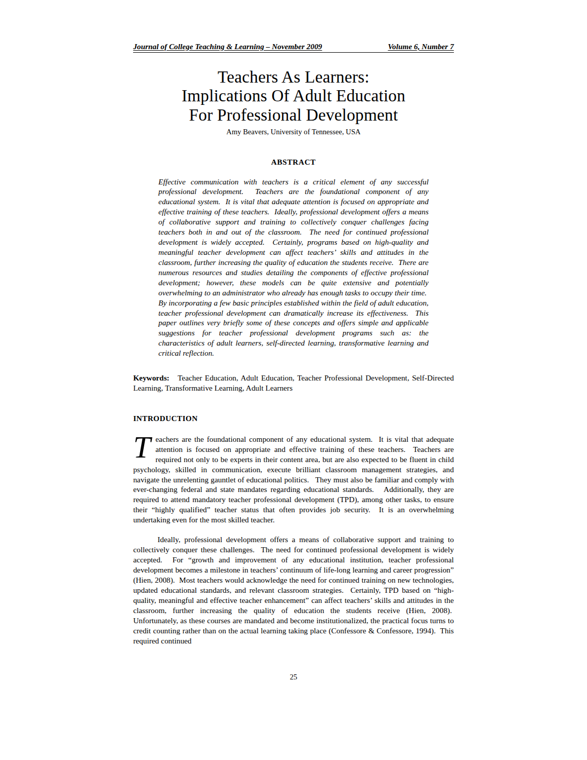Journal of College Teaching & Learning – November 2009 Volume 6, Number 7
Teachers As Learners:
Implications Of Adult Education
For Professional Development
Amy Beavers, University of Tennessee, USA
ABSTRACT
Effective communication with teachers is a critical element of any successful professional development. Teachers are the foundational component of any educational system. It is vital that adequate attention is focused on appropriate and effective training of these teachers. Ideally, professional development offers a means of collaborative support and training to collectively conquer challenges facing teachers both in and out of the classroom. The need for continued professional development is widely accepted. Certainly, programs based on high-quality and meaningful teacher development can affect teachers’ skills and attitudes in the classroom, further increasing the quality of education the students receive. There are numerous resources and studies detailing the components of effective professional development; however, these models can be quite extensive and potentially overwhelming to an administrator who already has enough tasks to occupy their time. By incorporating a few basic principles established within the field of adult education, teacher professional development can dramatically increase its effectiveness. This paper outlines very briefly some of these concepts and offers simple and applicable suggestions for teacher professional development programs such as: the characteristics of adult learners, self-directed learning, transformative learning and critical reflection.
Keywords: Teacher Education, Adult Education, Teacher Professional Development, Self-Directed Learning, Transformative Learning, Adult Learners
INTRODUCTION
Teachers are the foundational component of any educational system. It is vital that adequate attention is focused on appropriate and effective training of these teachers. Teachers are required not only to be experts in their content area, but are also expected to be fluent in child psychology, skilled in communication, execute brilliant classroom management strategies, and navigate the unrelenting gauntlet of educational politics. They must also be familiar and comply with ever-changing federal and state mandates regarding educational standards. Additionally, they are required to attend mandatory teacher professional development (TPD), among other tasks, to ensure their “highly qualified” teacher status that often provides job security. It is an overwhelming undertaking even for the most skilled teacher.
Ideally, professional development offers a means of collaborative support and training to collectively conquer these challenges. The need for continued professional development is widely accepted. For “growth and improvement of any educational institution, teacher professional development becomes a milestone in teachers’ continuum of life-long learning and career progression” (Hien, 2008). Most teachers would acknowledge the need for continued training on new technologies, updated educational standards, and relevant classroom strategies. Certainly, TPD based on “high-quality, meaningful and effective teacher enhancement” can affect teachers’ skills and attitudes in the classroom, further increasing the quality of education the students receive (Hien, 2008). Unfortunately, as these courses are mandated and become institutionalized, the practical focus turns to credit counting rather than on the actual learning taking place (Confessore & Confessore, 1994). This required continued
25